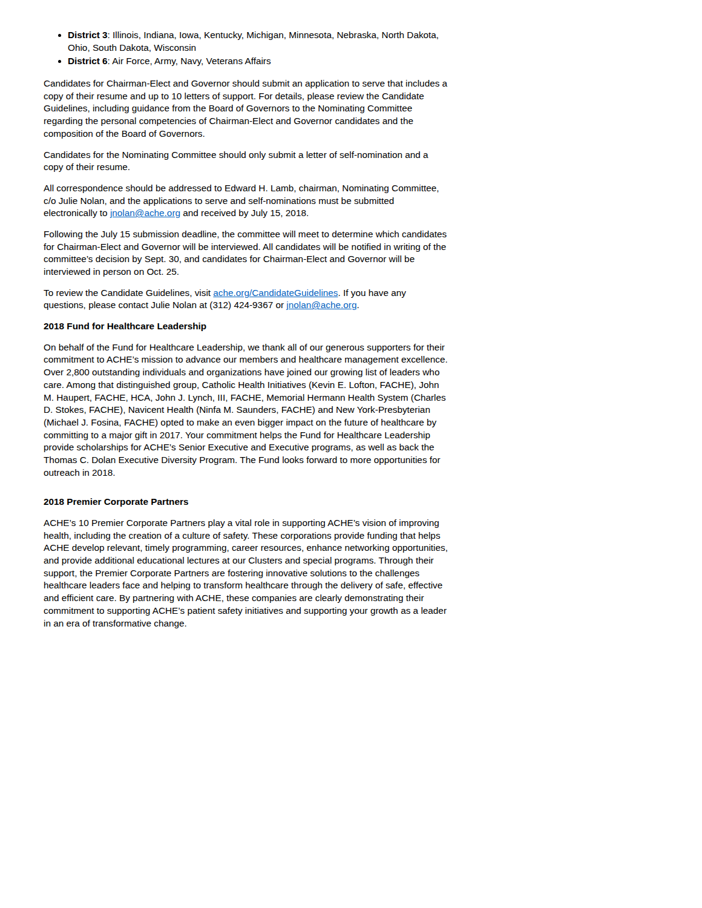District 3: Illinois, Indiana, Iowa, Kentucky, Michigan, Minnesota, Nebraska, North Dakota, Ohio, South Dakota, Wisconsin
District 6: Air Force, Army, Navy, Veterans Affairs
Candidates for Chairman-Elect and Governor should submit an application to serve that includes a copy of their resume and up to 10 letters of support. For details, please review the Candidate Guidelines, including guidance from the Board of Governors to the Nominating Committee regarding the personal competencies of Chairman-Elect and Governor candidates and the composition of the Board of Governors.
Candidates for the Nominating Committee should only submit a letter of self-nomination and a copy of their resume.
All correspondence should be addressed to Edward H. Lamb, chairman, Nominating Committee, c/o Julie Nolan, and the applications to serve and self-nominations must be submitted electronically to jnolan@ache.org and received by July 15, 2018.
Following the July 15 submission deadline, the committee will meet to determine which candidates for Chairman-Elect and Governor will be interviewed. All candidates will be notified in writing of the committee’s decision by Sept. 30, and candidates for Chairman-Elect and Governor will be interviewed in person on Oct. 25.
To review the Candidate Guidelines, visit ache.org/CandidateGuidelines. If you have any questions, please contact Julie Nolan at (312) 424-9367 or jnolan@ache.org.
2018 Fund for Healthcare Leadership
On behalf of the Fund for Healthcare Leadership, we thank all of our generous supporters for their commitment to ACHE’s mission to advance our members and healthcare management excellence. Over 2,800 outstanding individuals and organizations have joined our growing list of leaders who care. Among that distinguished group, Catholic Health Initiatives (Kevin E. Lofton, FACHE), John M. Haupert, FACHE, HCA, John J. Lynch, III, FACHE, Memorial Hermann Health System (Charles D. Stokes, FACHE), Navicent Health (Ninfa M. Saunders, FACHE) and New York-Presbyterian (Michael J. Fosina, FACHE) opted to make an even bigger impact on the future of healthcare by committing to a major gift in 2017. Your commitment helps the Fund for Healthcare Leadership provide scholarships for ACHE’s Senior Executive and Executive programs, as well as back the Thomas C. Dolan Executive Diversity Program. The Fund looks forward to more opportunities for outreach in 2018.
2018 Premier Corporate Partners
ACHE’s 10 Premier Corporate Partners play a vital role in supporting ACHE’s vision of improving health, including the creation of a culture of safety. These corporations provide funding that helps ACHE develop relevant, timely programming, career resources, enhance networking opportunities, and provide additional educational lectures at our Clusters and special programs. Through their support, the Premier Corporate Partners are fostering innovative solutions to the challenges healthcare leaders face and helping to transform healthcare through the delivery of safe, effective and efficient care. By partnering with ACHE, these companies are clearly demonstrating their commitment to supporting ACHE’s patient safety initiatives and supporting your growth as a leader in an era of transformative change.